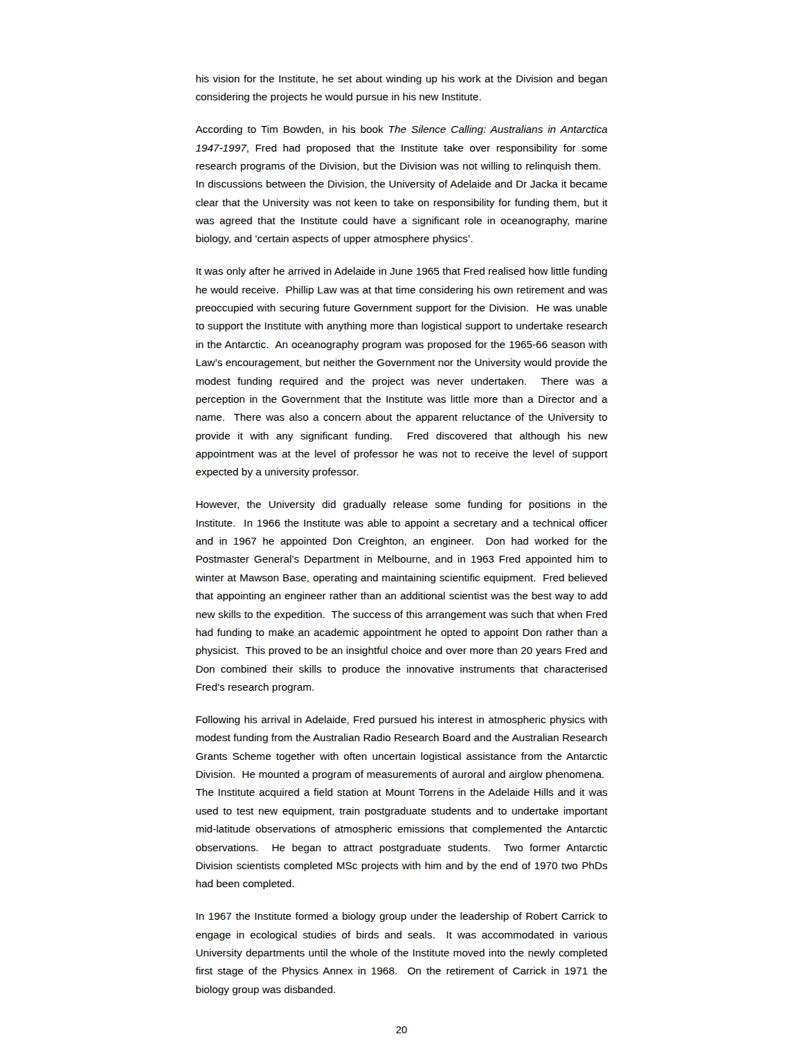his vision for the Institute, he set about winding up his work at the Division and began considering the projects he would pursue in his new Institute.
According to Tim Bowden, in his book The Silence Calling: Australians in Antarctica 1947-1997, Fred had proposed that the Institute take over responsibility for some research programs of the Division, but the Division was not willing to relinquish them. In discussions between the Division, the University of Adelaide and Dr Jacka it became clear that the University was not keen to take on responsibility for funding them, but it was agreed that the Institute could have a significant role in oceanography, marine biology, and ‘certain aspects of upper atmosphere physics’.
It was only after he arrived in Adelaide in June 1965 that Fred realised how little funding he would receive. Phillip Law was at that time considering his own retirement and was preoccupied with securing future Government support for the Division. He was unable to support the Institute with anything more than logistical support to undertake research in the Antarctic. An oceanography program was proposed for the 1965-66 season with Law’s encouragement, but neither the Government nor the University would provide the modest funding required and the project was never undertaken. There was a perception in the Government that the Institute was little more than a Director and a name. There was also a concern about the apparent reluctance of the University to provide it with any significant funding. Fred discovered that although his new appointment was at the level of professor he was not to receive the level of support expected by a university professor.
However, the University did gradually release some funding for positions in the Institute. In 1966 the Institute was able to appoint a secretary and a technical officer and in 1967 he appointed Don Creighton, an engineer. Don had worked for the Postmaster General’s Department in Melbourne, and in 1963 Fred appointed him to winter at Mawson Base, operating and maintaining scientific equipment. Fred believed that appointing an engineer rather than an additional scientist was the best way to add new skills to the expedition. The success of this arrangement was such that when Fred had funding to make an academic appointment he opted to appoint Don rather than a physicist. This proved to be an insightful choice and over more than 20 years Fred and Don combined their skills to produce the innovative instruments that characterised Fred’s research program.
Following his arrival in Adelaide, Fred pursued his interest in atmospheric physics with modest funding from the Australian Radio Research Board and the Australian Research Grants Scheme together with often uncertain logistical assistance from the Antarctic Division. He mounted a program of measurements of auroral and airglow phenomena. The Institute acquired a field station at Mount Torrens in the Adelaide Hills and it was used to test new equipment, train postgraduate students and to undertake important mid-latitude observations of atmospheric emissions that complemented the Antarctic observations. He began to attract postgraduate students. Two former Antarctic Division scientists completed MSc projects with him and by the end of 1970 two PhDs had been completed.
In 1967 the Institute formed a biology group under the leadership of Robert Carrick to engage in ecological studies of birds and seals. It was accommodated in various University departments until the whole of the Institute moved into the newly completed first stage of the Physics Annex in 1968. On the retirement of Carrick in 1971 the biology group was disbanded.
20